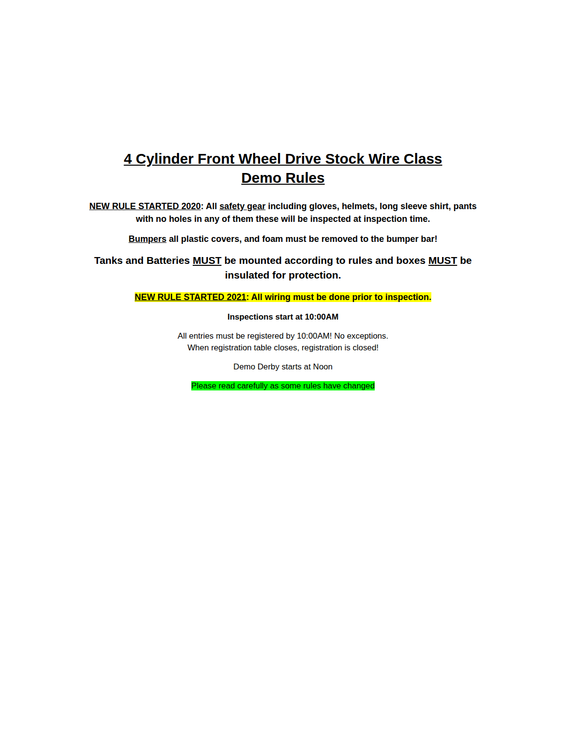4 Cylinder Front Wheel Drive Stock Wire Class
Demo Rules
NEW RULE STARTED 2020: All safety gear including gloves, helmets, long sleeve shirt, pants with no holes in any of them these will be inspected at inspection time.
Bumpers all plastic covers, and foam must be removed to the bumper bar!
Tanks and Batteries MUST be mounted according to rules and boxes MUST be insulated for protection.
NEW RULE STARTED 2021: All wiring must be done prior to inspection.
Inspections start at 10:00AM
All entries must be registered by 10:00AM! No exceptions.
When registration table closes, registration is closed!
Demo Derby starts at Noon
Please read carefully as some rules have changed